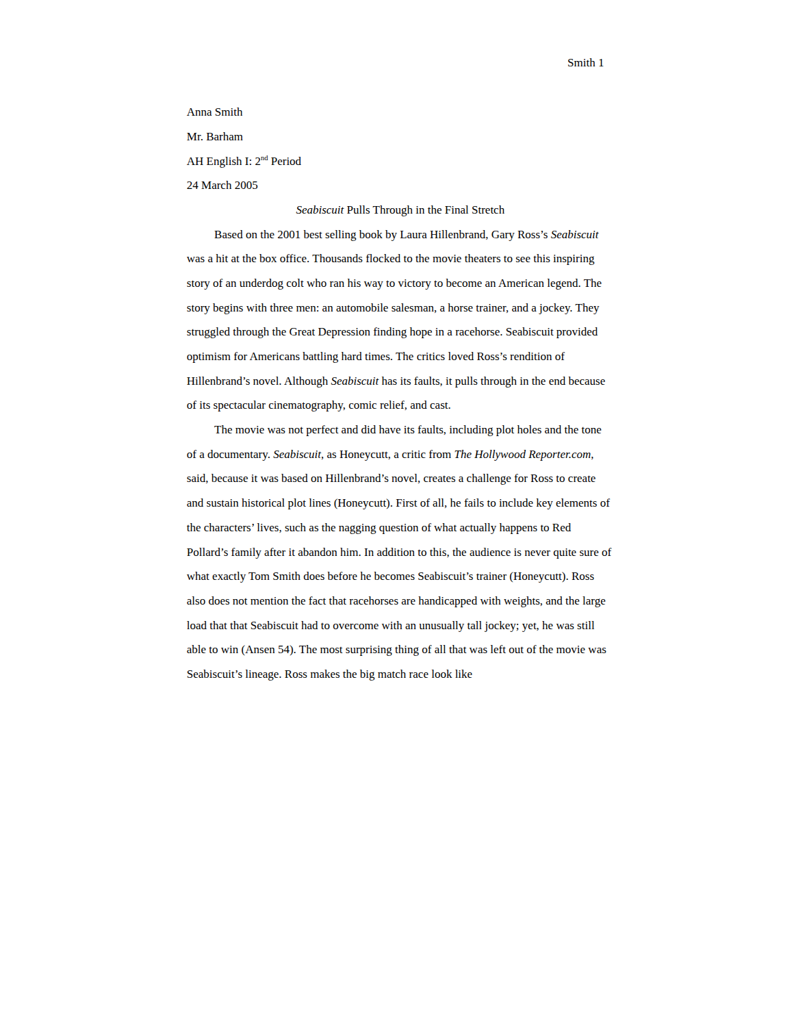Smith 1
Anna Smith
Mr. Barham
AH English I: 2nd Period
24 March 2005
Seabiscuit Pulls Through in the Final Stretch
Based on the 2001 best selling book by Laura Hillenbrand, Gary Ross’s Seabiscuit was a hit at the box office. Thousands flocked to the movie theaters to see this inspiring story of an underdog colt who ran his way to victory to become an American legend. The story begins with three men: an automobile salesman, a horse trainer, and a jockey. They struggled through the Great Depression finding hope in a racehorse. Seabiscuit provided optimism for Americans battling hard times. The critics loved Ross’s rendition of Hillenbrand’s novel. Although Seabiscuit has its faults, it pulls through in the end because of its spectacular cinematography, comic relief, and cast.
The movie was not perfect and did have its faults, including plot holes and the tone of a documentary. Seabiscuit, as Honeycutt, a critic from The Hollywood Reporter.com, said, because it was based on Hillenbrand’s novel, creates a challenge for Ross to create and sustain historical plot lines (Honeycutt). First of all, he fails to include key elements of the characters’ lives, such as the nagging question of what actually happens to Red Pollard’s family after it abandon him. In addition to this, the audience is never quite sure of what exactly Tom Smith does before he becomes Seabiscuit’s trainer (Honeycutt). Ross also does not mention the fact that racehorses are handicapped with weights, and the large load that that Seabiscuit had to overcome with an unusually tall jockey; yet, he was still able to win (Ansen 54). The most surprising thing of all that was left out of the movie was Seabiscuit’s lineage. Ross makes the big match race look like